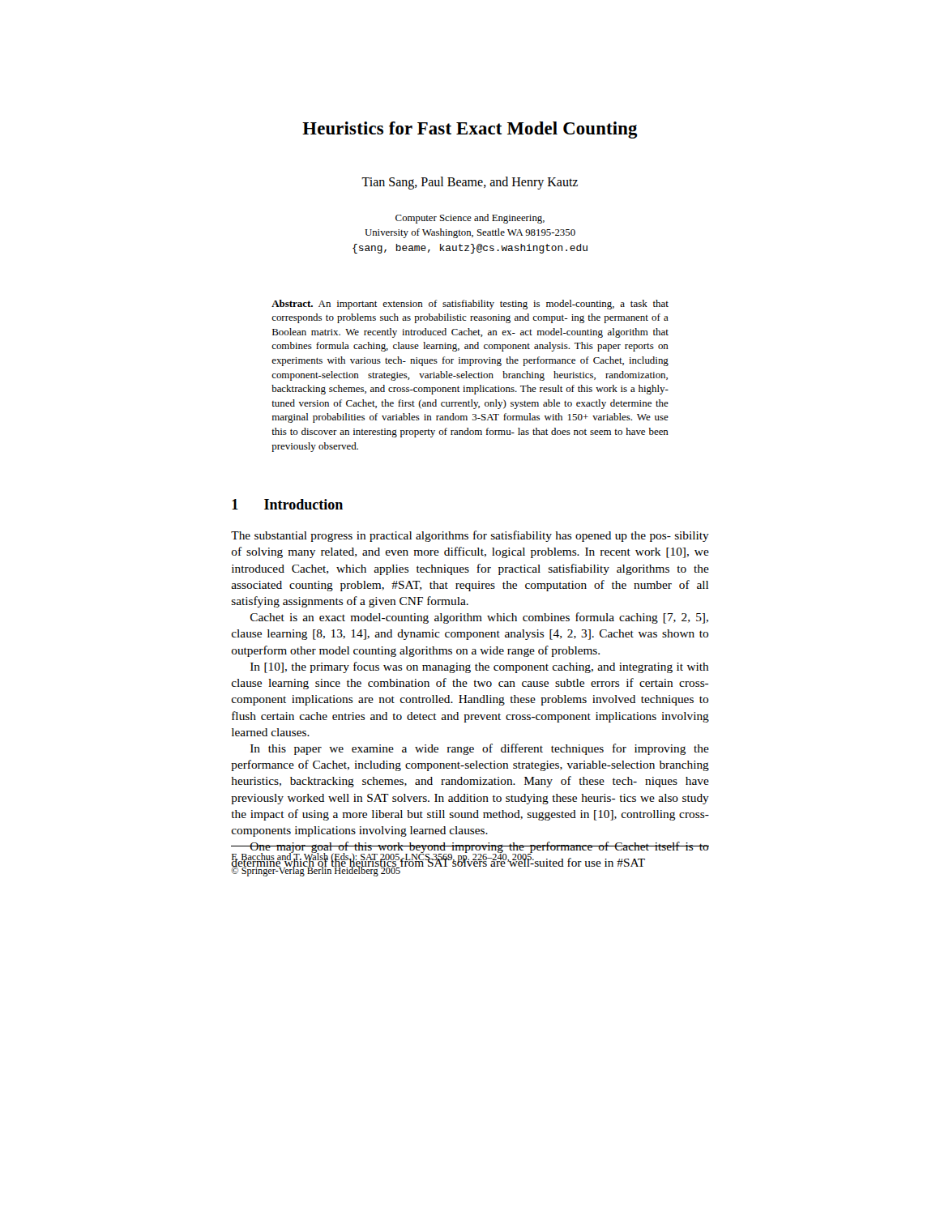Heuristics for Fast Exact Model Counting
Tian Sang, Paul Beame, and Henry Kautz
Computer Science and Engineering,
University of Washington, Seattle WA 98195-2350
{sang, beame, kautz}@cs.washington.edu
Abstract. An important extension of satisfiability testing is model-counting, a task that corresponds to problems such as probabilistic reasoning and comput- ing the permanent of a Boolean matrix. We recently introduced Cachet, an ex- act model-counting algorithm that combines formula caching, clause learning, and component analysis. This paper reports on experiments with various tech- niques for improving the performance of Cachet, including component-selection strategies, variable-selection branching heuristics, randomization, backtracking schemes, and cross-component implications. The result of this work is a highly- tuned version of Cachet, the first (and currently, only) system able to exactly determine the marginal probabilities of variables in random 3-SAT formulas with 150+ variables. We use this to discover an interesting property of random formu- las that does not seem to have been previously observed.
1 Introduction
The substantial progress in practical algorithms for satisfiability has opened up the pos- sibility of solving many related, and even more difficult, logical problems. In recent work [10], we introduced Cachet, which applies techniques for practical satisfiability algorithms to the associated counting problem, #SAT, that requires the computation of the number of all satisfying assignments of a given CNF formula.
Cachet is an exact model-counting algorithm which combines formula caching [7, 2, 5], clause learning [8, 13, 14], and dynamic component analysis [4, 2, 3]. Cachet was shown to outperform other model counting algorithms on a wide range of problems.
In [10], the primary focus was on managing the component caching, and integrating it with clause learning since the combination of the two can cause subtle errors if certain cross-component implications are not controlled. Handling these problems involved techniques to flush certain cache entries and to detect and prevent cross-component implications involving learned clauses.
In this paper we examine a wide range of different techniques for improving the performance of Cachet, including component-selection strategies, variable-selection branching heuristics, backtracking schemes, and randomization. Many of these tech- niques have previously worked well in SAT solvers. In addition to studying these heuris- tics we also study the impact of using a more liberal but still sound method, suggested in [10], controlling cross-components implications involving learned clauses.
One major goal of this work beyond improving the performance of Cachet itself is to determine which of the heuristics from SAT solvers are well-suited for use in #SAT
F. Bacchus and T. Walsh (Eds.): SAT 2005, LNCS 3569, pp. 226–240, 2005.
© Springer-Verlag Berlin Heidelberg 2005